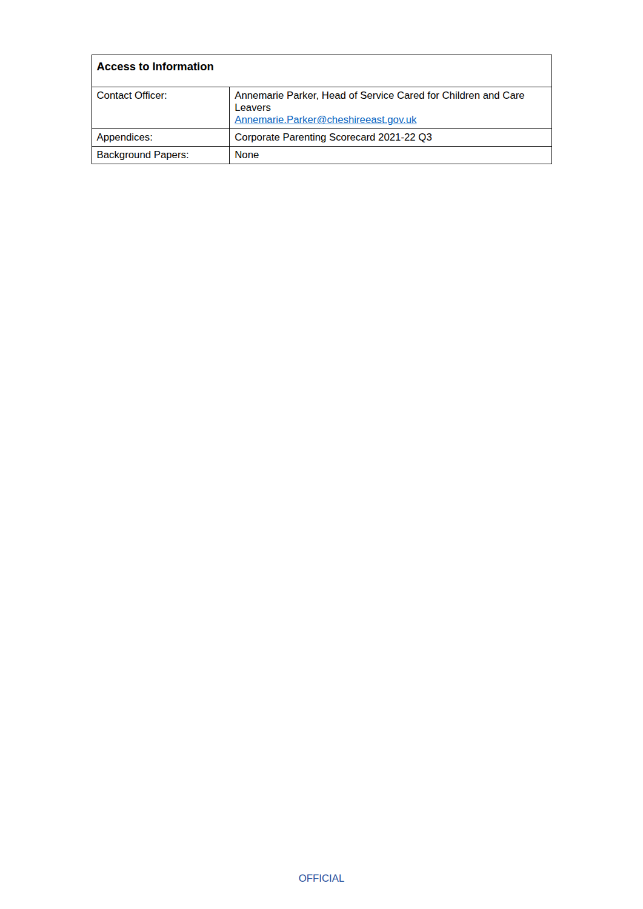| Access to Information |
| --- |
| Contact Officer: | Annemarie Parker, Head of Service Cared for Children and Care Leavers Annemarie.Parker@cheshireeast.gov.uk |
| Appendices: | Corporate Parenting Scorecard 2021-22 Q3 |
| Background Papers: | None |
OFFICIAL